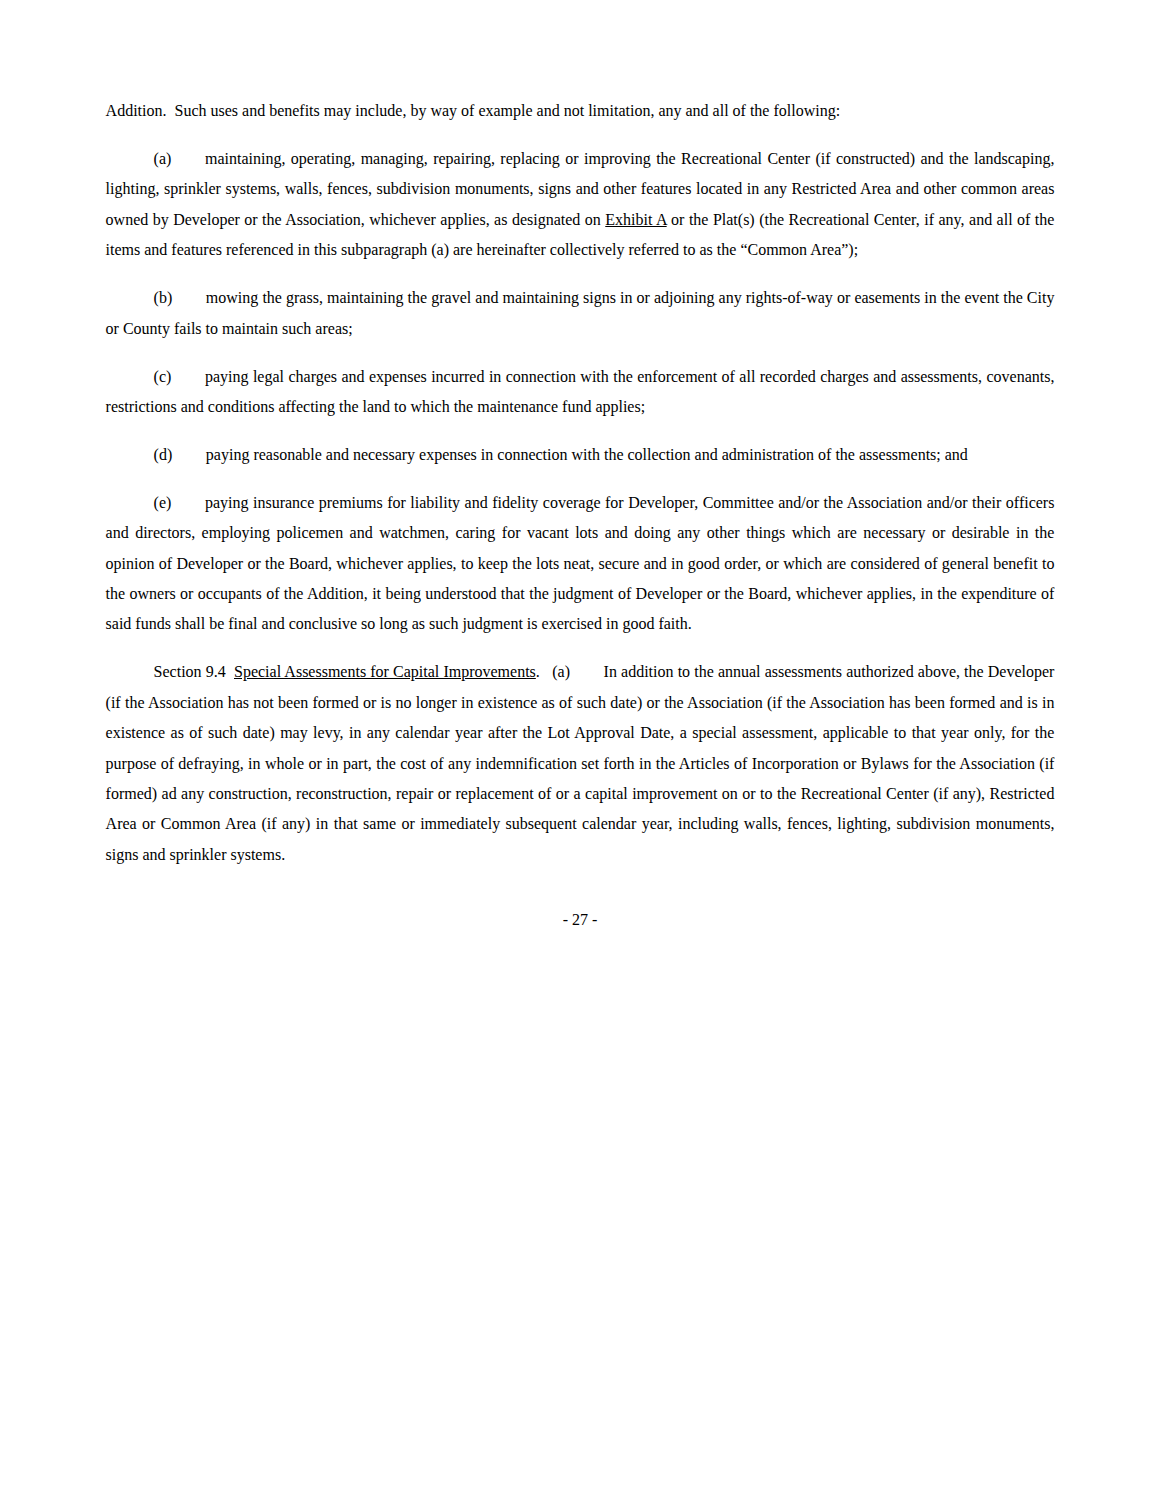Addition. Such uses and benefits may include, by way of example and not limitation, any and all of the following:
(a) maintaining, operating, managing, repairing, replacing or improving the Recreational Center (if constructed) and the landscaping, lighting, sprinkler systems, walls, fences, subdivision monuments, signs and other features located in any Restricted Area and other common areas owned by Developer or the Association, whichever applies, as designated on Exhibit A or the Plat(s) (the Recreational Center, if any, and all of the items and features referenced in this subparagraph (a) are hereinafter collectively referred to as the “Common Area”);
(b) mowing the grass, maintaining the gravel and maintaining signs in or adjoining any rights-of-way or easements in the event the City or County fails to maintain such areas;
(c) paying legal charges and expenses incurred in connection with the enforcement of all recorded charges and assessments, covenants, restrictions and conditions affecting the land to which the maintenance fund applies;
(d) paying reasonable and necessary expenses in connection with the collection and administration of the assessments; and
(e) paying insurance premiums for liability and fidelity coverage for Developer, Committee and/or the Association and/or their officers and directors, employing policemen and watchmen, caring for vacant lots and doing any other things which are necessary or desirable in the opinion of Developer or the Board, whichever applies, to keep the lots neat, secure and in good order, or which are considered of general benefit to the owners or occupants of the Addition, it being understood that the judgment of Developer or the Board, whichever applies, in the expenditure of said funds shall be final and conclusive so long as such judgment is exercised in good faith.
Section 9.4 Special Assessments for Capital Improvements. (a) In addition to the annual assessments authorized above, the Developer (if the Association has not been formed or is no longer in existence as of such date) or the Association (if the Association has been formed and is in existence as of such date) may levy, in any calendar year after the Lot Approval Date, a special assessment, applicable to that year only, for the purpose of defraying, in whole or in part, the cost of any indemnification set forth in the Articles of Incorporation or Bylaws for the Association (if formed) ad any construction, reconstruction, repair or replacement of or a capital improvement on or to the Recreational Center (if any), Restricted Area or Common Area (if any) in that same or immediately subsequent calendar year, including walls, fences, lighting, subdivision monuments, signs and sprinkler systems.
- 27 -